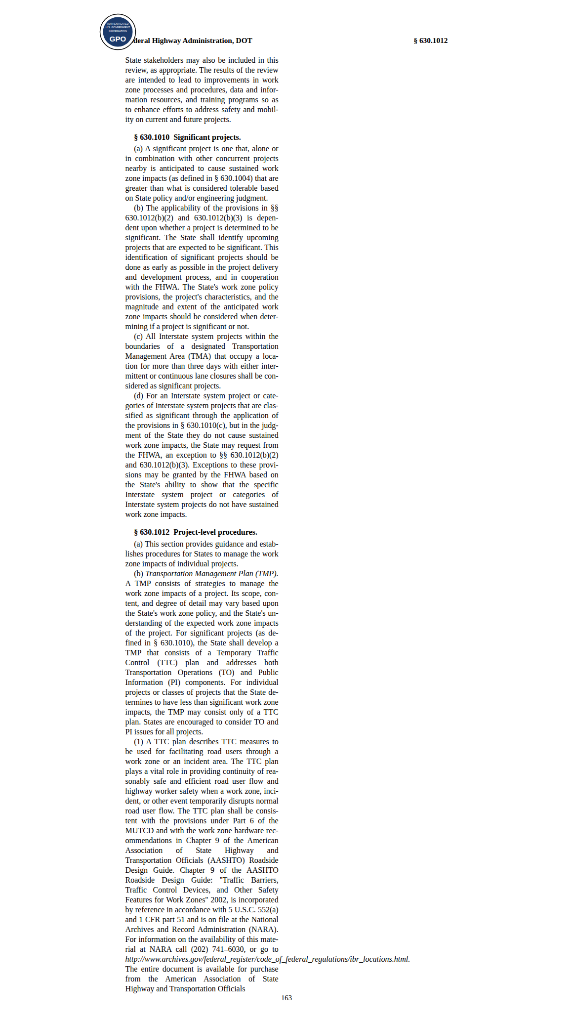AUTHENTICATED U.S. GOVERNMENT INFORMATION GPO
Federal Highway Administration, DOT
§ 630.1012
State stakeholders may also be included in this review, as appropriate. The results of the review are intended to lead to improvements in work zone processes and procedures, data and information resources, and training programs so as to enhance efforts to address safety and mobility on current and future projects.
§ 630.1010 Significant projects.
(a) A significant project is one that, alone or in combination with other concurrent projects nearby is anticipated to cause sustained work zone impacts (as defined in § 630.1004) that are greater than what is considered tolerable based on State policy and/or engineering judgment.
(b) The applicability of the provisions in §§ 630.1012(b)(2) and 630.1012(b)(3) is dependent upon whether a project is determined to be significant. The State shall identify upcoming projects that are expected to be significant. This identification of significant projects should be done as early as possible in the project delivery and development process, and in cooperation with the FHWA. The State's work zone policy provisions, the project's characteristics, and the magnitude and extent of the anticipated work zone impacts should be considered when determining if a project is significant or not.
(c) All Interstate system projects within the boundaries of a designated Transportation Management Area (TMA) that occupy a location for more than three days with either intermittent or continuous lane closures shall be considered as significant projects.
(d) For an Interstate system project or categories of Interstate system projects that are classified as significant through the application of the provisions in § 630.1010(c), but in the judgment of the State they do not cause sustained work zone impacts, the State may request from the FHWA, an exception to §§ 630.1012(b)(2) and 630.1012(b)(3). Exceptions to these provisions may be granted by the FHWA based on the State's ability to show that the specific Interstate system project or categories of Interstate system projects do not have sustained work zone impacts.
§ 630.1012 Project-level procedures.
(a) This section provides guidance and establishes procedures for States to manage the work zone impacts of individual projects.
(b) Transportation Management Plan (TMP). A TMP consists of strategies to manage the work zone impacts of a project. Its scope, content, and degree of detail may vary based upon the State's work zone policy, and the State's understanding of the expected work zone impacts of the project. For significant projects (as defined in § 630.1010), the State shall develop a TMP that consists of a Temporary Traffic Control (TTC) plan and addresses both Transportation Operations (TO) and Public Information (PI) components. For individual projects or classes of projects that the State determines to have less than significant work zone impacts, the TMP may consist only of a TTC plan. States are encouraged to consider TO and PI issues for all projects.
(1) A TTC plan describes TTC measures to be used for facilitating road users through a work zone or an incident area. The TTC plan plays a vital role in providing continuity of reasonably safe and efficient road user flow and highway worker safety when a work zone, incident, or other event temporarily disrupts normal road user flow. The TTC plan shall be consistent with the provisions under Part 6 of the MUTCD and with the work zone hardware recommendations in Chapter 9 of the American Association of State Highway and Transportation Officials (AASHTO) Roadside Design Guide. Chapter 9 of the AASHTO Roadside Design Guide: ''Traffic Barriers, Traffic Control Devices, and Other Safety Features for Work Zones'' 2002, is incorporated by reference in accordance with 5 U.S.C. 552(a) and 1 CFR part 51 and is on file at the National Archives and Record Administration (NARA). For information on the availability of this material at NARA call (202) 741–6030, or go to http://www.archives.gov/federal_register/code_of_federal_regulations/ibr_locations.html. The entire document is available for purchase from the American Association of State Highway and Transportation Officials
163